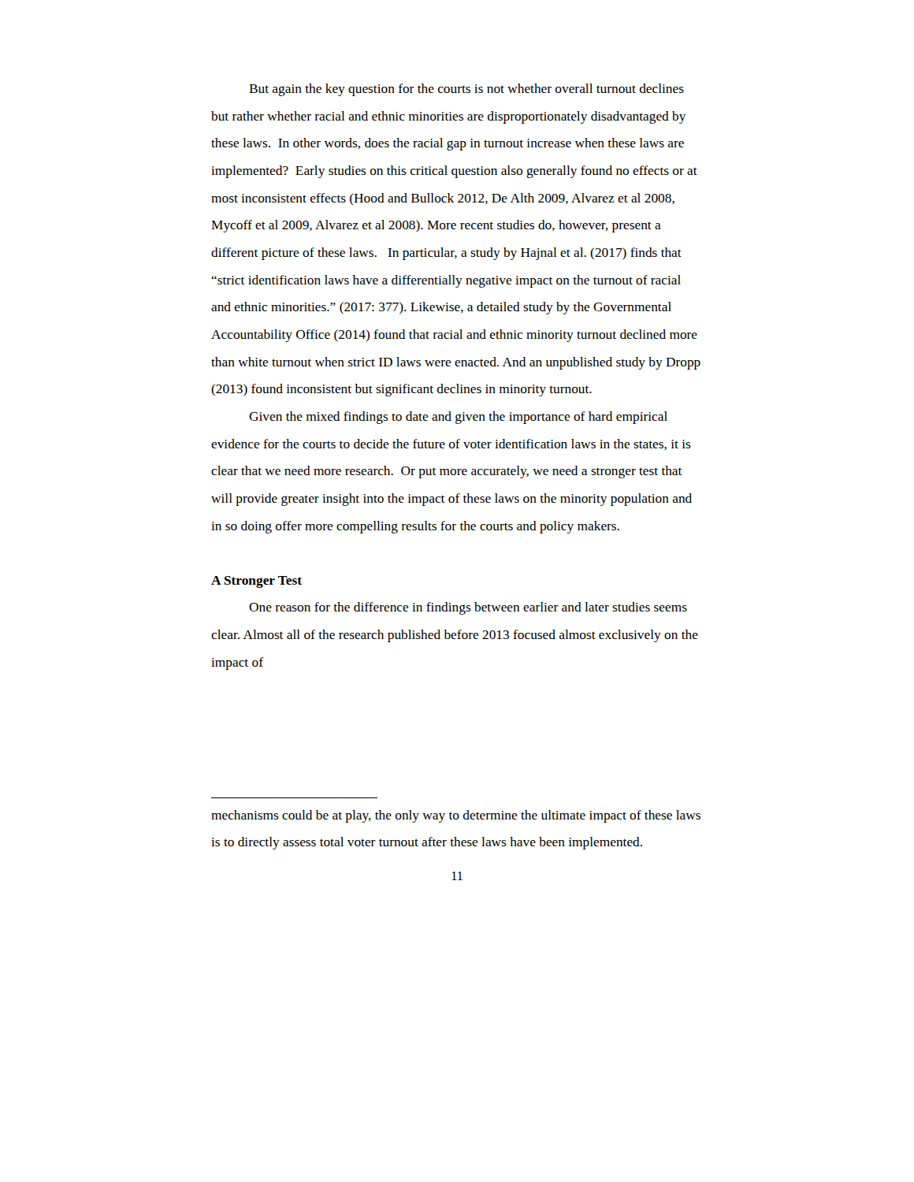But again the key question for the courts is not whether overall turnout declines but rather whether racial and ethnic minorities are disproportionately disadvantaged by these laws. In other words, does the racial gap in turnout increase when these laws are implemented? Early studies on this critical question also generally found no effects or at most inconsistent effects (Hood and Bullock 2012, De Alth 2009, Alvarez et al 2008, Mycoff et al 2009, Alvarez et al 2008). More recent studies do, however, present a different picture of these laws. In particular, a study by Hajnal et al. (2017) finds that “strict identification laws have a differentially negative impact on the turnout of racial and ethnic minorities.” (2017: 377). Likewise, a detailed study by the Governmental Accountability Office (2014) found that racial and ethnic minority turnout declined more than white turnout when strict ID laws were enacted. And an unpublished study by Dropp (2013) found inconsistent but significant declines in minority turnout.
Given the mixed findings to date and given the importance of hard empirical evidence for the courts to decide the future of voter identification laws in the states, it is clear that we need more research. Or put more accurately, we need a stronger test that will provide greater insight into the impact of these laws on the minority population and in so doing offer more compelling results for the courts and policy makers.
A Stronger Test
One reason for the difference in findings between earlier and later studies seems clear. Almost all of the research published before 2013 focused almost exclusively on the impact of
mechanisms could be at play, the only way to determine the ultimate impact of these laws is to directly assess total voter turnout after these laws have been implemented.
11